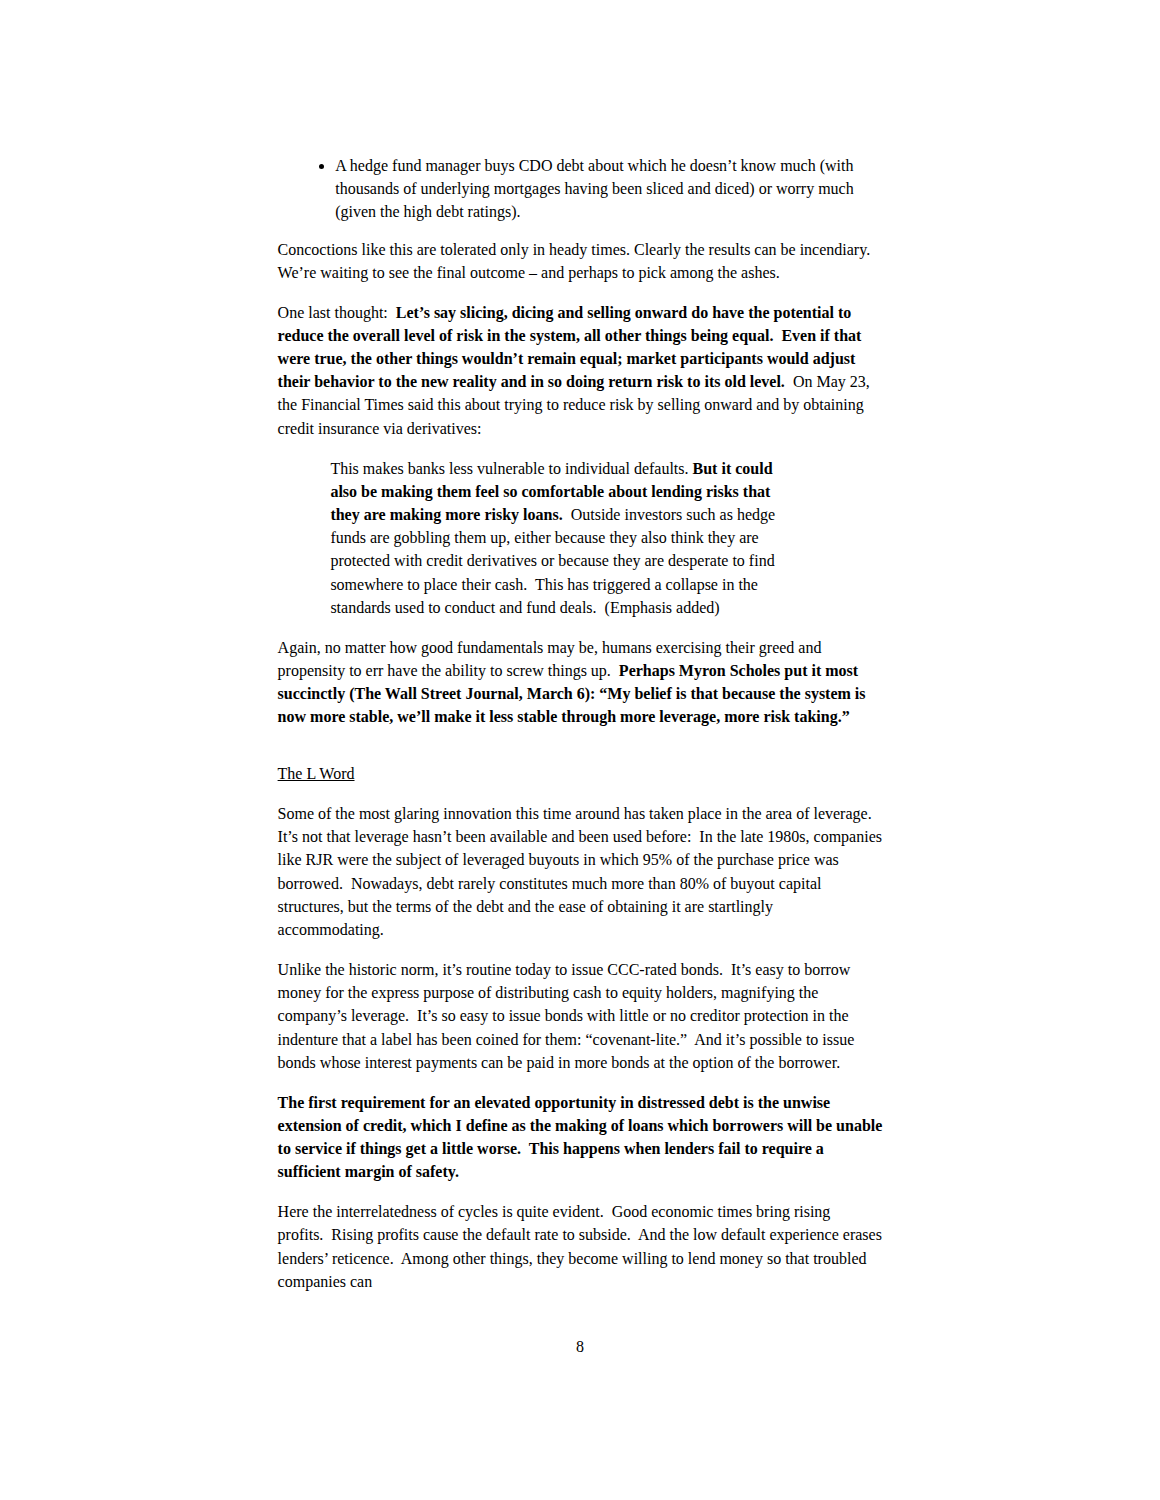A hedge fund manager buys CDO debt about which he doesn’t know much (with thousands of underlying mortgages having been sliced and diced) or worry much (given the high debt ratings).
Concoctions like this are tolerated only in heady times. Clearly the results can be incendiary. We’re waiting to see the final outcome – and perhaps to pick among the ashes.
One last thought: Let’s say slicing, dicing and selling onward do have the potential to reduce the overall level of risk in the system, all other things being equal. Even if that were true, the other things wouldn’t remain equal; market participants would adjust their behavior to the new reality and in so doing return risk to its old level. On May 23, the Financial Times said this about trying to reduce risk by selling onward and by obtaining credit insurance via derivatives:
This makes banks less vulnerable to individual defaults. But it could also be making them feel so comfortable about lending risks that they are making more risky loans. Outside investors such as hedge funds are gobbling them up, either because they also think they are protected with credit derivatives or because they are desperate to find somewhere to place their cash. This has triggered a collapse in the standards used to conduct and fund deals. (Emphasis added)
Again, no matter how good fundamentals may be, humans exercising their greed and propensity to err have the ability to screw things up. Perhaps Myron Scholes put it most succinctly (The Wall Street Journal, March 6): “My belief is that because the system is now more stable, we’ll make it less stable through more leverage, more risk taking.”
The L Word
Some of the most glaring innovation this time around has taken place in the area of leverage. It’s not that leverage hasn’t been available and been used before: In the late 1980s, companies like RJR were the subject of leveraged buyouts in which 95% of the purchase price was borrowed. Nowadays, debt rarely constitutes much more than 80% of buyout capital structures, but the terms of the debt and the ease of obtaining it are startlingly accommodating.
Unlike the historic norm, it’s routine today to issue CCC-rated bonds. It’s easy to borrow money for the express purpose of distributing cash to equity holders, magnifying the company’s leverage. It’s so easy to issue bonds with little or no creditor protection in the indenture that a label has been coined for them: “covenant-lite.” And it’s possible to issue bonds whose interest payments can be paid in more bonds at the option of the borrower.
The first requirement for an elevated opportunity in distressed debt is the unwise extension of credit, which I define as the making of loans which borrowers will be unable to service if things get a little worse. This happens when lenders fail to require a sufficient margin of safety.
Here the interrelatedness of cycles is quite evident. Good economic times bring rising profits. Rising profits cause the default rate to subside. And the low default experience erases lenders’ reticence. Among other things, they become willing to lend money so that troubled companies can
8